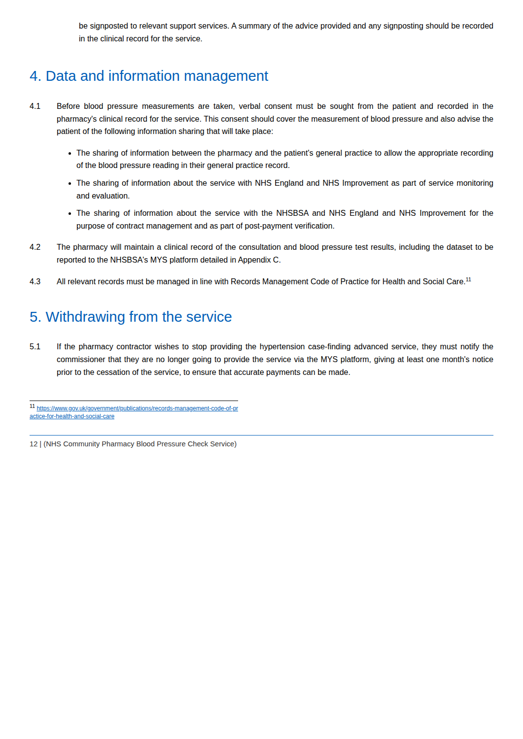be signposted to relevant support services. A summary of the advice provided and any signposting should be recorded in the clinical record for the service.
4. Data and information management
4.1
Before blood pressure measurements are taken, verbal consent must be sought from the patient and recorded in the pharmacy's clinical record for the service. This consent should cover the measurement of blood pressure and also advise the patient of the following information sharing that will take place:
The sharing of information between the pharmacy and the patient's general practice to allow the appropriate recording of the blood pressure reading in their general practice record.
The sharing of information about the service with NHS England and NHS Improvement as part of service monitoring and evaluation.
The sharing of information about the service with the NHSBSA and NHS England and NHS Improvement for the purpose of contract management and as part of post-payment verification.
4.2
The pharmacy will maintain a clinical record of the consultation and blood pressure test results, including the dataset to be reported to the NHSBSA's MYS platform detailed in Appendix C.
4.3
All relevant records must be managed in line with Records Management Code of Practice for Health and Social Care.11
5. Withdrawing from the service
5.1
If the pharmacy contractor wishes to stop providing the hypertension case-finding advanced service, they must notify the commissioner that they are no longer going to provide the service via the MYS platform, giving at least one month's notice prior to the cessation of the service, to ensure that accurate payments can be made.
11 https://www.gov.uk/government/publications/records-management-code-of-practice-for-health-and-social-care
12 | (NHS Community Pharmacy Blood Pressure Check Service)